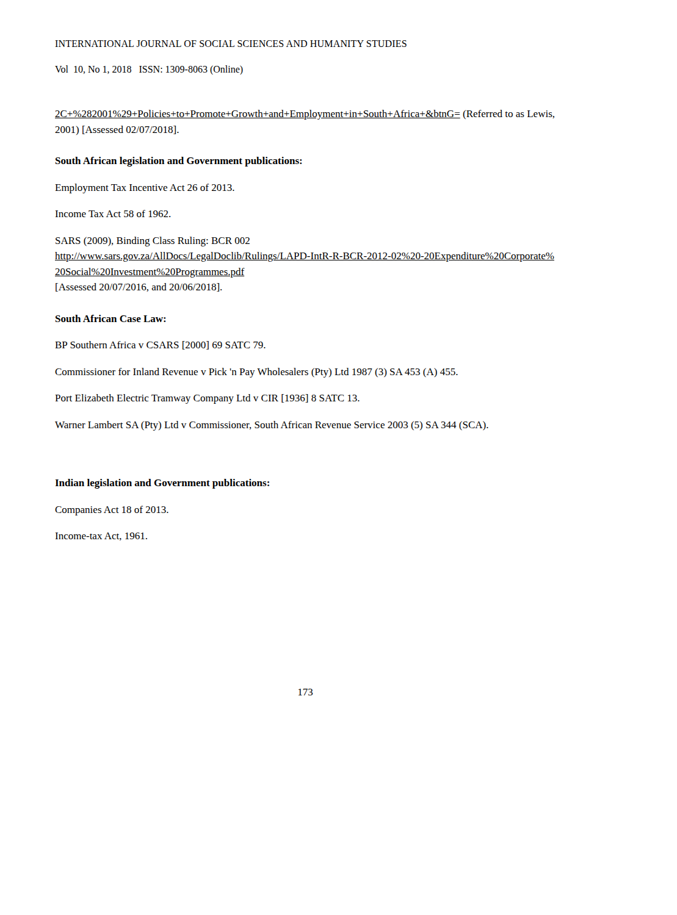INTERNATIONAL JOURNAL OF SOCIAL SCIENCES AND HUMANITY STUDIES
Vol 10, No 1, 2018 ISSN: 1309-8063 (Online)
2C+%282001%29+Policies+to+Promote+Growth+and+Employment+in+South+Africa+&btnG= (Referred to as Lewis, 2001) [Assessed 02/07/2018].
South African legislation and Government publications:
Employment Tax Incentive Act 26 of 2013.
Income Tax Act 58 of 1962.
SARS (2009), Binding Class Ruling: BCR 002
http://www.sars.gov.za/AllDocs/LegalDoclib/Rulings/LAPD-IntR-R-BCR-2012-02%20-20Expenditure%20Corporate%20Social%20Investment%20Programmes.pdf
[Assessed 20/07/2016, and 20/06/2018].
South African Case Law:
BP Southern Africa v CSARS [2000] 69 SATC 79.
Commissioner for Inland Revenue v Pick 'n Pay Wholesalers (Pty) Ltd 1987 (3) SA 453 (A) 455.
Port Elizabeth Electric Tramway Company Ltd v CIR [1936] 8 SATC 13.
Warner Lambert SA (Pty) Ltd v Commissioner, South African Revenue Service 2003 (5) SA 344 (SCA).
Indian legislation and Government publications:
Companies Act 18 of 2013.
Income-tax Act, 1961.
173